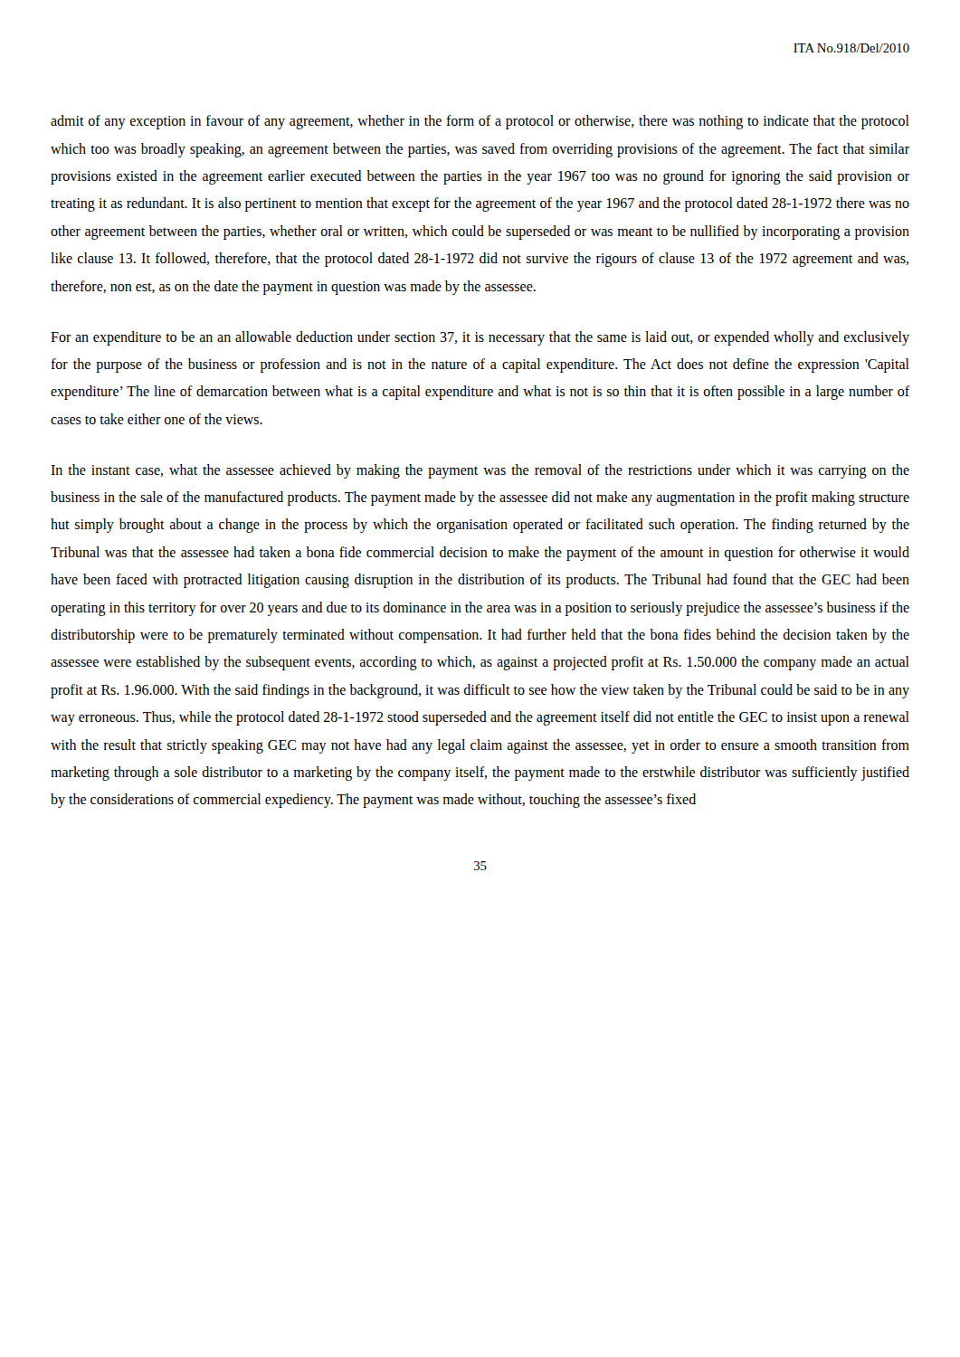ITA No.918/Del/2010
admit of any exception in favour of any agreement, whether in the form of a protocol or otherwise, there was nothing to indicate that the protocol which too was broadly speaking, an agreement between the parties, was saved from overriding provisions of the agreement. The fact that similar provisions existed in the agreement earlier executed between the parties in the year 1967 too was no ground for ignoring the said provision or treating it as redundant. It is also pertinent to mention that except for the agreement of the year 1967 and the protocol dated 28-1-1972 there was no other agreement between the parties, whether oral or written, which could be superseded or was meant to be nullified by incorporating a provision like clause 13. It followed, therefore, that the protocol dated 28-1-1972 did not survive the rigours of clause 13 of the 1972 agreement and was, therefore, non est, as on the date the payment in question was made by the assessee.
For an expenditure to be an an allowable deduction under section 37, it is necessary that the same is laid out, or expended wholly and exclusively for the purpose of the business or profession and is not in the nature of a capital expenditure. The Act does not define the expression 'Capital expenditure’ The line of demarcation between what is a capital expenditure and what is not is so thin that it is often possible in a large number of cases to take either one of the views.
In the instant case, what the assessee achieved by making the payment was the removal of the restrictions under which it was carrying on the business in the sale of the manufactured products. The payment made by the assessee did not make any augmentation in the profit making structure hut simply brought about a change in the process by which the organisation operated or facilitated such operation. The finding returned by the Tribunal was that the assessee had taken a bona fide commercial decision to make the payment of the amount in question for otherwise it would have been faced with protracted litigation causing disruption in the distribution of its products. The Tribunal had found that the GEC had been operating in this territory for over 20 years and due to its dominance in the area was in a position to seriously prejudice the assessee’s business if the distributorship were to be prematurely terminated without compensation. It had further held that the bona fides behind the decision taken by the assessee were established by the subsequent events, according to which, as against a projected profit at Rs. 1.50.000 the company made an actual profit at Rs. 1.96.000. With the said findings in the background, it was difficult to see how the view taken by the Tribunal could be said to be in any way erroneous. Thus, while the protocol dated 28-1-1972 stood superseded and the agreement itself did not entitle the GEC to insist upon a renewal with the result that strictly speaking GEC may not have had any legal claim against the assessee, yet in order to ensure a smooth transition from marketing through a sole distributor to a marketing by the company itself, the payment made to the erstwhile distributor was sufficiently justified by the considerations of commercial expediency. The payment was made without, touching the assessee’s fixed
35